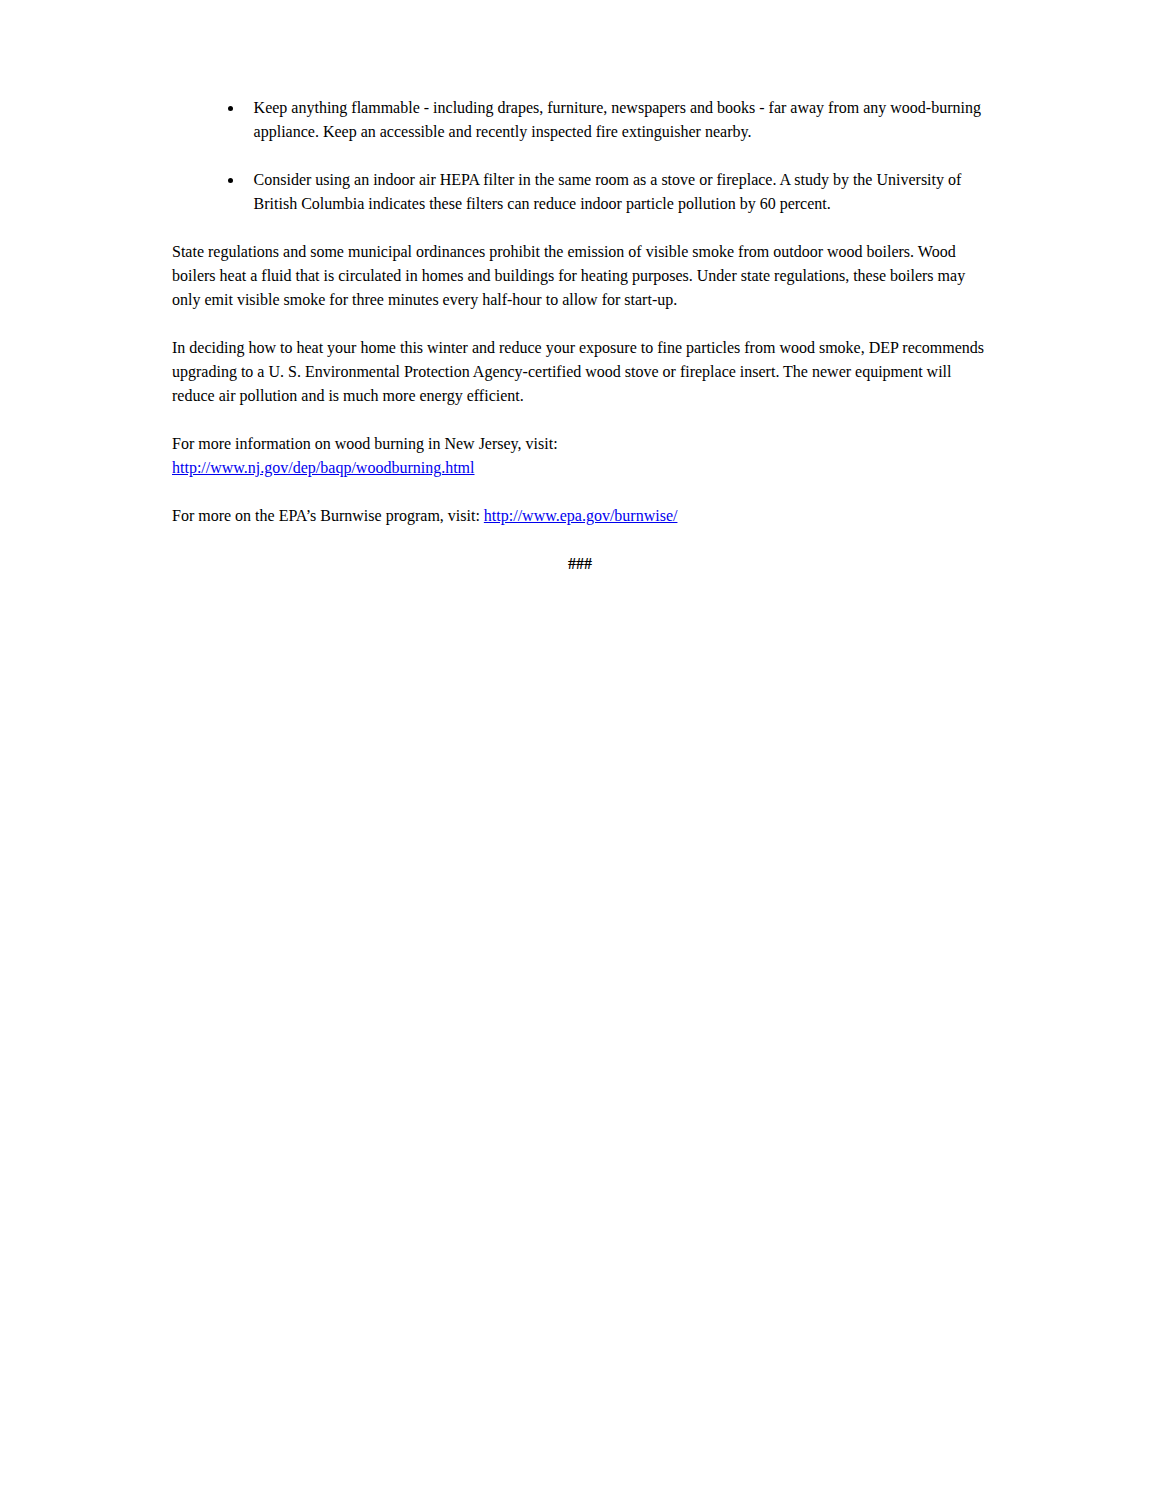Keep anything flammable - including drapes, furniture, newspapers and books - far away from any wood-burning appliance. Keep an accessible and recently inspected fire extinguisher nearby.
Consider using an indoor air HEPA filter in the same room as a stove or fireplace. A study by the University of British Columbia indicates these filters can reduce indoor particle pollution by 60 percent.
State regulations and some municipal ordinances prohibit the emission of visible smoke from outdoor wood boilers. Wood boilers heat a fluid that is circulated in homes and buildings for heating purposes. Under state regulations, these boilers may only emit visible smoke for three minutes every half-hour to allow for start-up.
In deciding how to heat your home this winter and reduce your exposure to fine particles from wood smoke, DEP recommends upgrading to a U. S. Environmental Protection Agency-certified wood stove or fireplace insert. The newer equipment will reduce air pollution and is much more energy efficient.
For more information on wood burning in New Jersey, visit:
http://www.nj.gov/dep/baqp/woodburning.html
For more on the EPA’s Burnwise program, visit: http://www.epa.gov/burnwise/
###